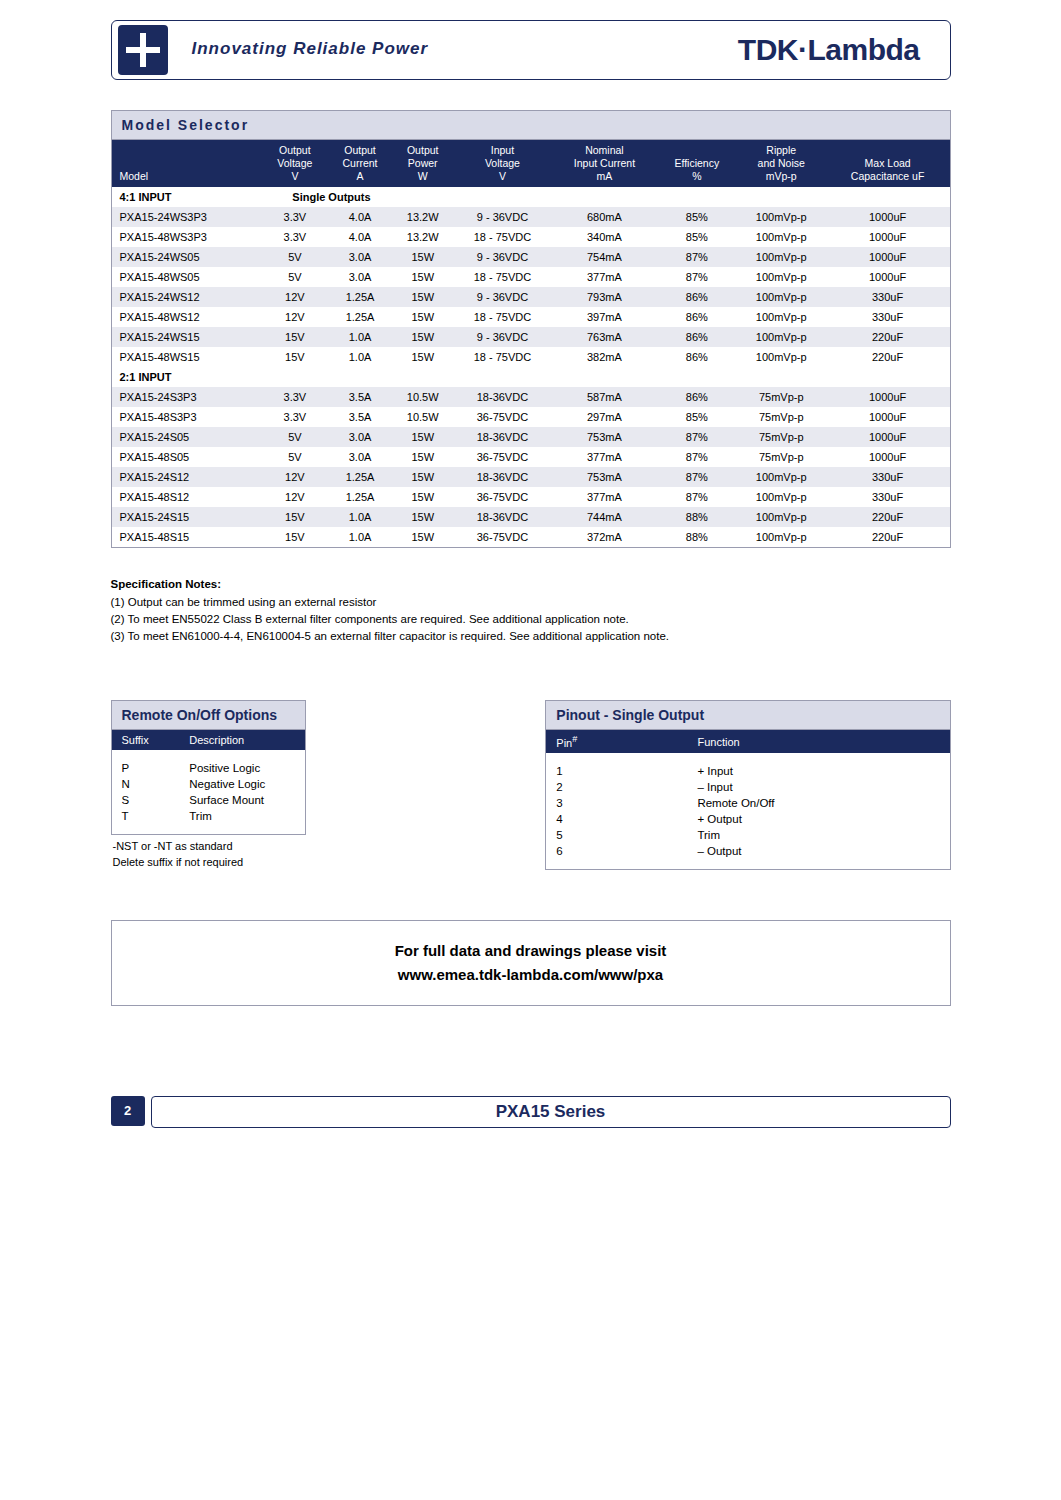Innovating Reliable Power
TDK·Lambda
Model Selector
| Model | Output Voltage V | Output Current A | Output Power W | Input Voltage V | Nominal Input Current mA | Efficiency % | Ripple and Noise mVp-p | Max Load Capacitance uF |
| --- | --- | --- | --- | --- | --- | --- | --- | --- |
| 4:1 INPUT | Single Outputs |
| PXA15-24WS3P3 | 3.3V | 4.0A | 13.2W | 9 - 36VDC | 680mA | 85% | 100mVp-p | 1000uF |
| PXA15-48WS3P3 | 3.3V | 4.0A | 13.2W | 18 - 75VDC | 340mA | 85% | 100mVp-p | 1000uF |
| PXA15-24WS05 | 5V | 3.0A | 15W | 9 - 36VDC | 754mA | 87% | 100mVp-p | 1000uF |
| PXA15-48WS05 | 5V | 3.0A | 15W | 18 - 75VDC | 377mA | 87% | 100mVp-p | 1000uF |
| PXA15-24WS12 | 12V | 1.25A | 15W | 9 - 36VDC | 793mA | 86% | 100mVp-p | 330uF |
| PXA15-48WS12 | 12V | 1.25A | 15W | 18 - 75VDC | 397mA | 86% | 100mVp-p | 330uF |
| PXA15-24WS15 | 15V | 1.0A | 15W | 9 - 36VDC | 763mA | 86% | 100mVp-p | 220uF |
| PXA15-48WS15 | 15V | 1.0A | 15W | 18 - 75VDC | 382mA | 86% | 100mVp-p | 220uF |
| 2:1 INPUT |
| PXA15-24S3P3 | 3.3V | 3.5A | 10.5W | 18-36VDC | 587mA | 86% | 75mVp-p | 1000uF |
| PXA15-48S3P3 | 3.3V | 3.5A | 10.5W | 36-75VDC | 297mA | 85% | 75mVp-p | 1000uF |
| PXA15-24S05 | 5V | 3.0A | 15W | 18-36VDC | 753mA | 87% | 75mVp-p | 1000uF |
| PXA15-48S05 | 5V | 3.0A | 15W | 36-75VDC | 377mA | 87% | 75mVp-p | 1000uF |
| PXA15-24S12 | 12V | 1.25A | 15W | 18-36VDC | 753mA | 87% | 100mVp-p | 330uF |
| PXA15-48S12 | 12V | 1.25A | 15W | 36-75VDC | 377mA | 87% | 100mVp-p | 330uF |
| PXA15-24S15 | 15V | 1.0A | 15W | 18-36VDC | 744mA | 88% | 100mVp-p | 220uF |
| PXA15-48S15 | 15V | 1.0A | 15W | 36-75VDC | 372mA | 88% | 100mVp-p | 220uF |
Specification Notes:
(1) Output can be trimmed using an external resistor
(2) To meet EN55022 Class B external filter components are required. See additional application note.
(3) To meet EN61000-4-4, EN610004-5 an external filter capacitor is required. See additional application note.
Remote On/Off Options
| Suffix | Description |
| --- | --- |
| P | Positive Logic |
| N | Negative Logic |
| S | Surface Mount |
| T | Trim |
-NST or -NT as standard
Delete suffix if not required
Pinout - Single Output
| Pin # | Function |
| --- | --- |
| 1 | + Input |
| 2 | – Input |
| 3 | Remote On/Off |
| 4 | + Output |
| 5 | Trim |
| 6 | – Output |
For full data and drawings please visit
www.emea.tdk-lambda.com/www/pxa
2
PXA15 Series